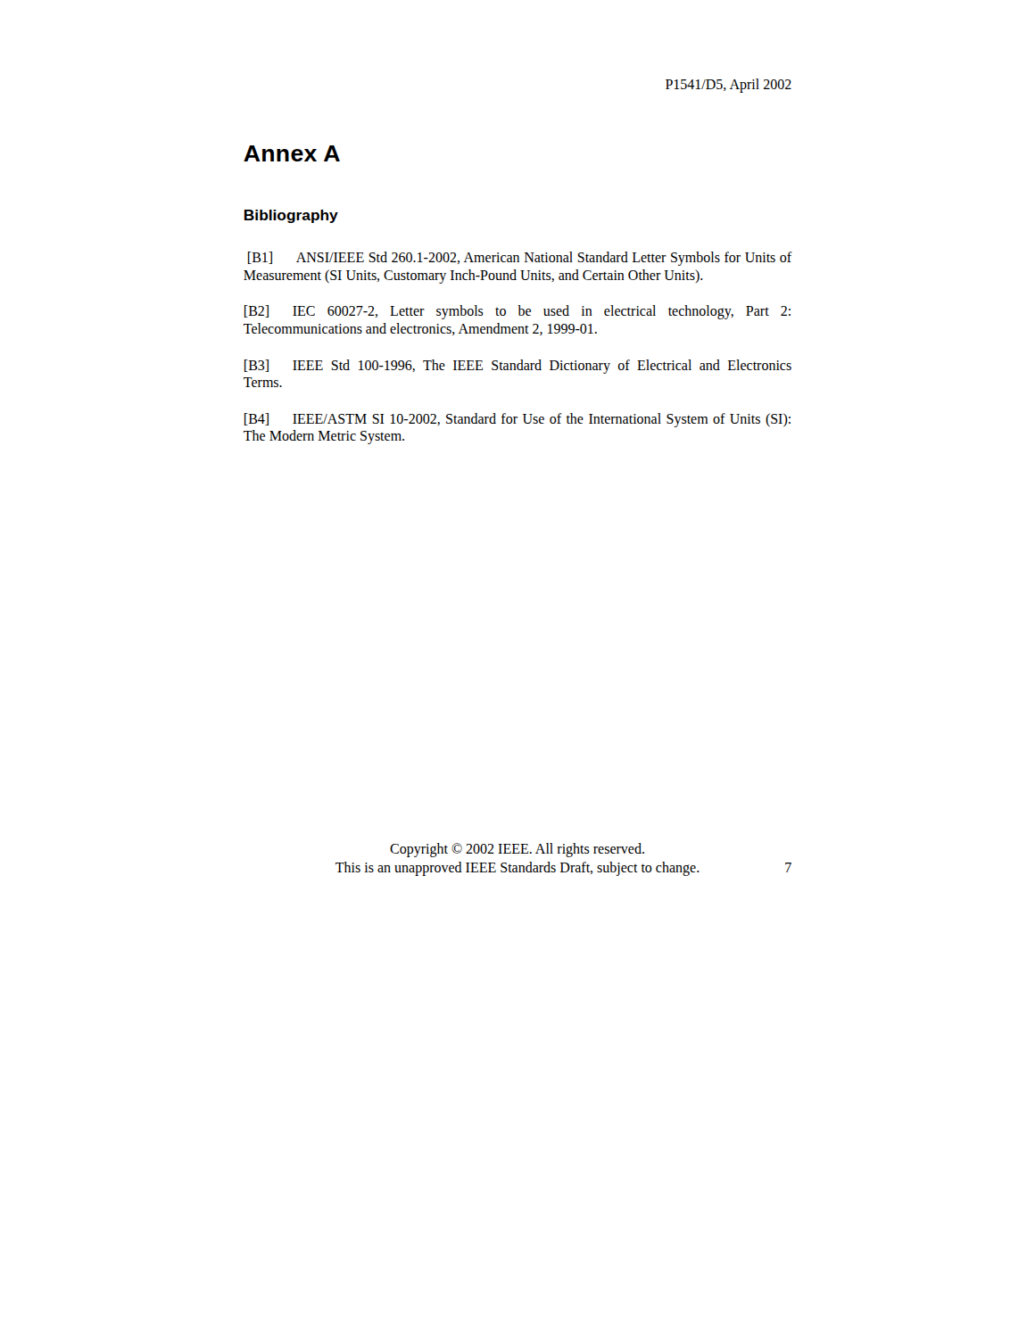P1541/D5, April 2002
Annex A
Bibliography
[B1] ANSI/IEEE Std 260.1-2002, American National Standard Letter Symbols for Units of Measurement (SI Units, Customary Inch-Pound Units, and Certain Other Units).
[B2] IEC 60027-2, Letter symbols to be used in electrical technology, Part 2: Telecommunications and electronics, Amendment 2, 1999-01.
[B3] IEEE Std 100-1996, The IEEE Standard Dictionary of Electrical and Electronics Terms.
[B4] IEEE/ASTM SI 10-2002, Standard for Use of the International System of Units (SI): The Modern Metric System.
Copyright © 2002 IEEE. All rights reserved. This is an unapproved IEEE Standards Draft, subject to change. 7